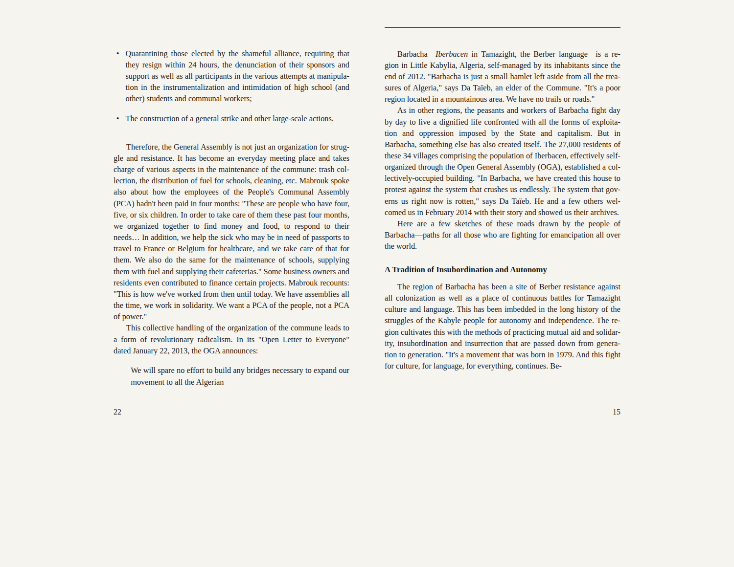Quarantining those elected by the shameful alliance, requiring that they resign within 24 hours, the denunciation of their sponsors and support as well as all participants in the various attempts at manipulation in the instrumentalization and intimidation of high school (and other) students and communal workers;
The construction of a general strike and other large-scale actions.
Therefore, the General Assembly is not just an organization for struggle and resistance. It has become an everyday meeting place and takes charge of various aspects in the maintenance of the commune: trash collection, the distribution of fuel for schools, cleaning, etc. Mabrouk spoke also about how the employees of the People's Communal Assembly (PCA) hadn't been paid in four months: "These are people who have four, five, or six children. In order to take care of them these past four months, we organized together to find money and food, to respond to their needs… In addition, we help the sick who may be in need of passports to travel to France or Belgium for healthcare, and we take care of that for them. We also do the same for the maintenance of schools, supplying them with fuel and supplying their cafeterias." Some business owners and residents even contributed to finance certain projects. Mabrouk recounts: "This is how we've worked from then until today. We have assemblies all the time, we work in solidarity. We want a PCA of the people, not a PCA of power."
This collective handling of the organization of the commune leads to a form of revolutionary radicalism. In its "Open Letter to Everyone" dated January 22, 2013, the OGA announces:
We will spare no effort to build any bridges necessary to expand our movement to all the Algerian
22
Barbacha—Iberbacen in Tamazight, the Berber language—is a region in Little Kabylia, Algeria, self-managed by its inhabitants since the end of 2012. "Barbacha is just a small hamlet left aside from all the treasures of Algeria," says Da Taïeb, an elder of the Commune. "It's a poor region located in a mountainous area. We have no trails or roads."
As in other regions, the peasants and workers of Barbacha fight day by day to live a dignified life confronted with all the forms of exploitation and oppression imposed by the State and capitalism. But in Barbacha, something else has also created itself. The 27,000 residents of these 34 villages comprising the population of Iberbacen, effectively self-organized through the Open General Assembly (OGA), established a collectively-occupied building. "In Barbacha, we have created this house to protest against the system that crushes us endlessly. The system that governs us right now is rotten," says Da Taïeb. He and a few others welcomed us in February 2014 with their story and showed us their archives.
Here are a few sketches of these roads drawn by the people of Barbacha—paths for all those who are fighting for emancipation all over the world.
A Tradition of Insubordination and Autonomy
The region of Barbacha has been a site of Berber resistance against all colonization as well as a place of continuous battles for Tamazight culture and language. This has been imbedded in the long history of the struggles of the Kabyle people for autonomy and independence. The region cultivates this with the methods of practicing mutual aid and solidarity, insubordination and insurrection that are passed down from generation to generation. "It's a movement that was born in 1979. And this fight for culture, for language, for everything, continues. Be-
15